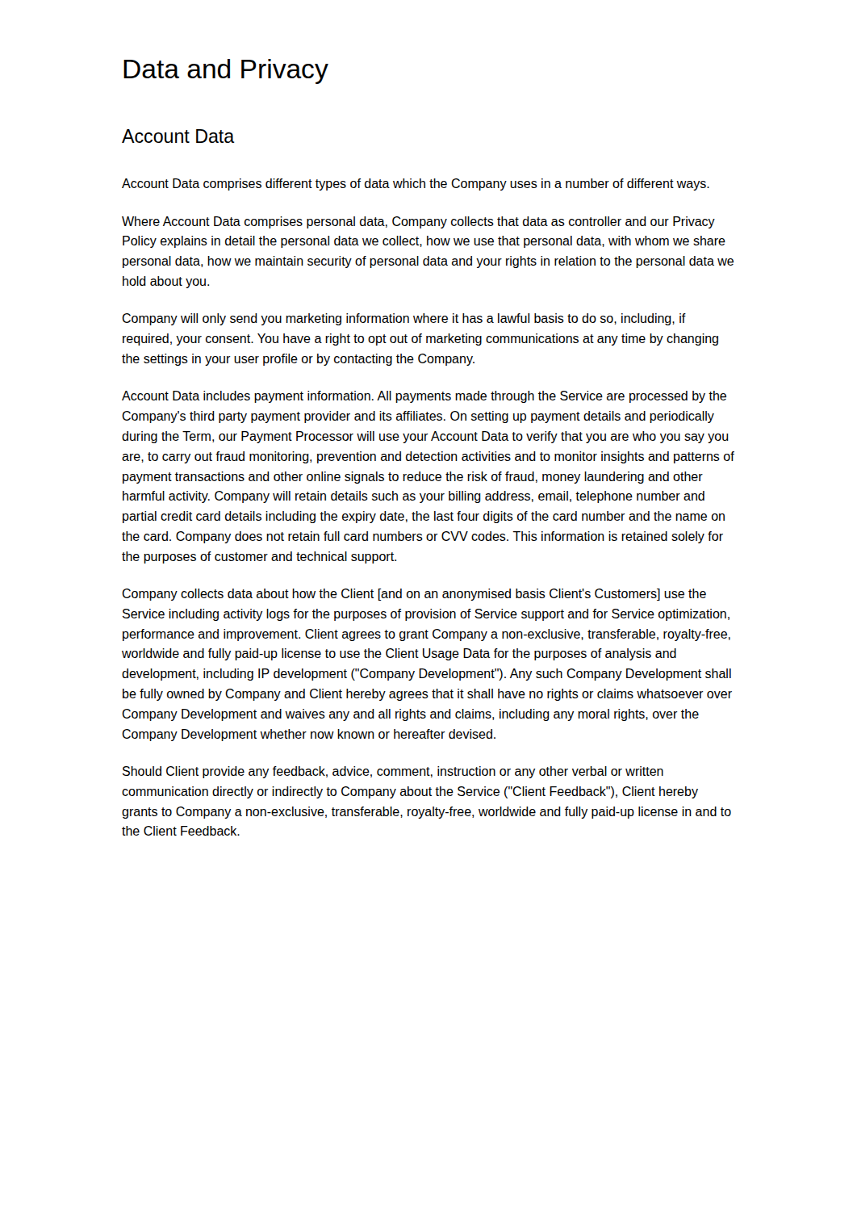Data and Privacy
Account Data
Account Data comprises different types of data which the Company uses in a number of different ways.
Where Account Data comprises personal data, Company collects that data as controller and our Privacy Policy explains in detail the personal data we collect, how we use that personal data, with whom we share personal data, how we maintain security of personal data and your rights in relation to the personal data we hold about you.
Company will only send you marketing information where it has a lawful basis to do so, including, if required, your consent. You have a right to opt out of marketing communications at any time by changing the settings in your user profile or by contacting the Company.
Account Data includes payment information. All payments made through the Service are processed by the Company's third party payment provider and its affiliates. On setting up payment details and periodically during the Term, our Payment Processor will use your Account Data to verify that you are who you say you are, to carry out fraud monitoring, prevention and detection activities and to monitor insights and patterns of payment transactions and other online signals to reduce the risk of fraud, money laundering and other harmful activity. Company will retain details such as your billing address, email, telephone number and partial credit card details including the expiry date, the last four digits of the card number and the name on the card. Company does not retain full card numbers or CVV codes. This information is retained solely for the purposes of customer and technical support.
Company collects data about how the Client [and on an anonymised basis Client's Customers] use the Service including activity logs for the purposes of provision of Service support and for Service optimization, performance and improvement. Client agrees to grant Company a non-exclusive, transferable, royalty-free, worldwide and fully paid-up license to use the Client Usage Data for the purposes of analysis and development, including IP development ("Company Development"). Any such Company Development shall be fully owned by Company and Client hereby agrees that it shall have no rights or claims whatsoever over Company Development and waives any and all rights and claims, including any moral rights, over the Company Development whether now known or hereafter devised.
Should Client provide any feedback, advice, comment, instruction or any other verbal or written communication directly or indirectly to Company about the Service ("Client Feedback"), Client hereby grants to Company a non-exclusive, transferable, royalty-free, worldwide and fully paid-up license in and to the Client Feedback.